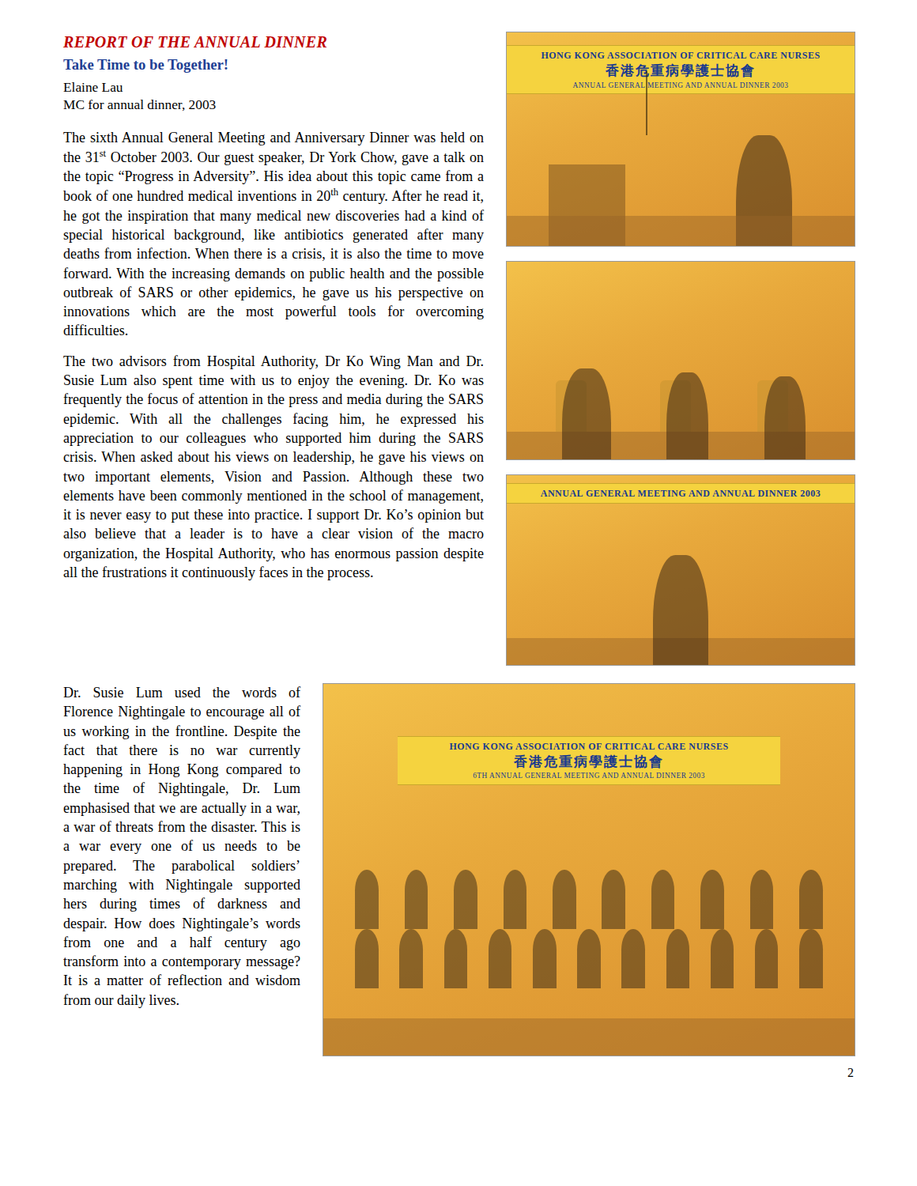REPORT OF THE ANNUAL DINNER
Take Time to be Together!
Elaine Lau
MC for annual dinner, 2003
The sixth Annual General Meeting and Anniversary Dinner was held on the 31st October 2003. Our guest speaker, Dr York Chow, gave a talk on the topic “Progress in Adversity”. His idea about this topic came from a book of one hundred medical inventions in 20th century. After he read it, he got the inspiration that many medical new discoveries had a kind of special historical background, like antibiotics generated after many deaths from infection. When there is a crisis, it is also the time to move forward. With the increasing demands on public health and the possible outbreak of SARS or other epidemics, he gave us his perspective on innovations which are the most powerful tools for overcoming difficulties.
The two advisors from Hospital Authority, Dr Ko Wing Man and Dr. Susie Lum also spent time with us to enjoy the evening. Dr. Ko was frequently the focus of attention in the press and media during the SARS epidemic. With all the challenges facing him, he expressed his appreciation to our colleagues who supported him during the SARS crisis. When asked about his views on leadership, he gave his views on two important elements, Vision and Passion. Although these two elements have been commonly mentioned in the school of management, it is never easy to put these into practice. I support Dr. Ko’s opinion but also believe that a leader is to have a clear vision of the macro organization, the Hospital Authority, who has enormous passion despite all the frustrations it continuously faces in the process.
HONG KONG ASSOCIATION OF CRITICAL CARE NURSES 香港危重病學護士協會 ANNUAL GENERAL MEETING AND ANNUAL DINNER 2003
ANNUAL GENERAL MEETING AND ANNUAL DINNER 2003
Dr. Susie Lum used the words of Florence Nightingale to encourage all of us working in the frontline. Despite the fact that there is no war currently happening in Hong Kong compared to the time of Nightingale, Dr. Lum emphasised that we are actually in a war, a war of threats from the disaster. This is a war every one of us needs to be prepared. The parabolical soldiers’ marching with Nightingale supported hers during times of darkness and despair. How does Nightingale’s words from one and a half century ago transform into a contemporary message? It is a matter of reflection and wisdom from our daily lives.
HONG KONG ASSOCIATION OF CRITICAL CARE NURSES 香港危重病學護士協會 6TH ANNUAL GENERAL MEETING AND ANNUAL DINNER 2003
2